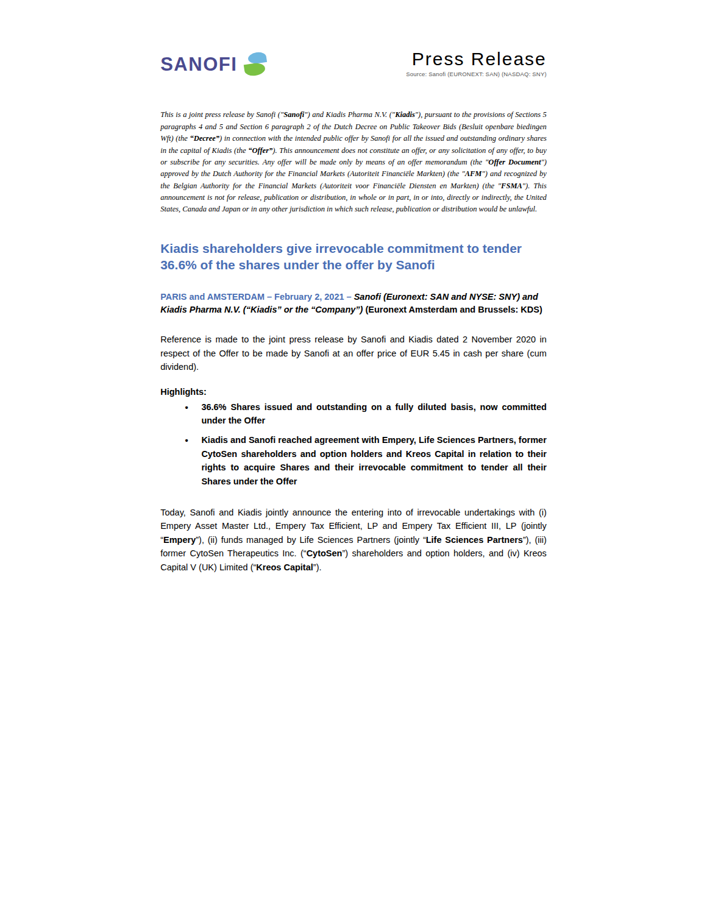SANOFI
Press Release
Source: Sanofi (EURONEXT: SAN) (NASDAQ: SNY)
This is a joint press release by Sanofi ("Sanofi") and Kiadis Pharma N.V. ("Kiadis"), pursuant to the provisions of Sections 5 paragraphs 4 and 5 and Section 6 paragraph 2 of the Dutch Decree on Public Takeover Bids (Besluit openbare biedingen Wft) (the “Decree”) in connection with the intended public offer by Sanofi for all the issued and outstanding ordinary shares in the capital of Kiadis (the “Offer”). This announcement does not constitute an offer, or any solicitation of any offer, to buy or subscribe for any securities. Any offer will be made only by means of an offer memorandum (the "Offer Document") approved by the Dutch Authority for the Financial Markets (Autoriteit Financiële Markten) (the "AFM") and recognized by the Belgian Authority for the Financial Markets (Autoriteit voor Financiële Diensten en Markten) (the "FSMA"). This announcement is not for release, publication or distribution, in whole or in part, in or into, directly or indirectly, the United States, Canada and Japan or in any other jurisdiction in which such release, publication or distribution would be unlawful.
Kiadis shareholders give irrevocable commitment to tender 36.6% of the shares under the offer by Sanofi
PARIS and AMSTERDAM – February 2, 2021 – Sanofi (Euronext: SAN and NYSE: SNY) and Kiadis Pharma N.V. (“Kiadis” or the “Company”) (Euronext Amsterdam and Brussels: KDS)
Reference is made to the joint press release by Sanofi and Kiadis dated 2 November 2020 in respect of the Offer to be made by Sanofi at an offer price of EUR 5.45 in cash per share (cum dividend).
Highlights:
36.6% Shares issued and outstanding on a fully diluted basis, now committed under the Offer
Kiadis and Sanofi reached agreement with Empery, Life Sciences Partners, former CytoSen shareholders and option holders and Kreos Capital in relation to their rights to acquire Shares and their irrevocable commitment to tender all their Shares under the Offer
Today, Sanofi and Kiadis jointly announce the entering into of irrevocable undertakings with (i) Empery Asset Master Ltd., Empery Tax Efficient, LP and Empery Tax Efficient III, LP (jointly “Empery”), (ii) funds managed by Life Sciences Partners (jointly “Life Sciences Partners”), (iii) former CytoSen Therapeutics Inc. (“CytoSen”) shareholders and option holders, and (iv) Kreos Capital V (UK) Limited (“Kreos Capital”).